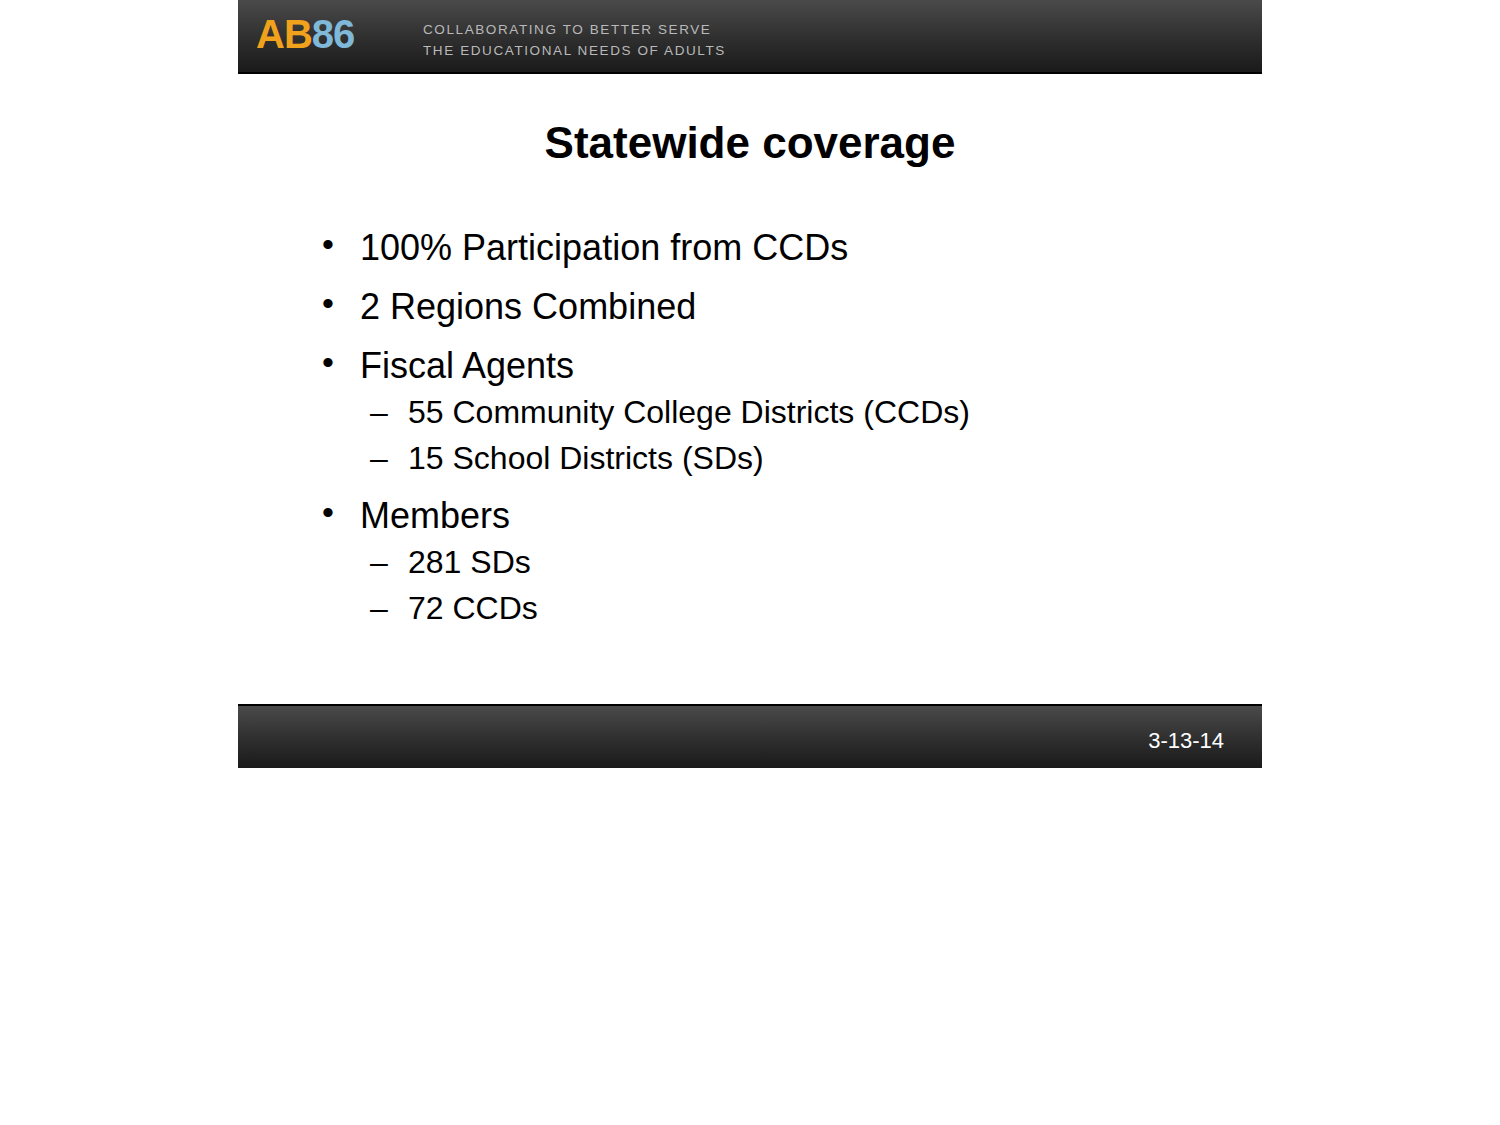AB 86
Collaborating to better serve
the educational needs of adults
Statewide coverage
100% Participation from CCDs
2 Regions Combined
Fiscal Agents
55 Community College Districts (CCDs)
15 School Districts (SDs)
Members
281 SDs
72 CCDs
3-13-14